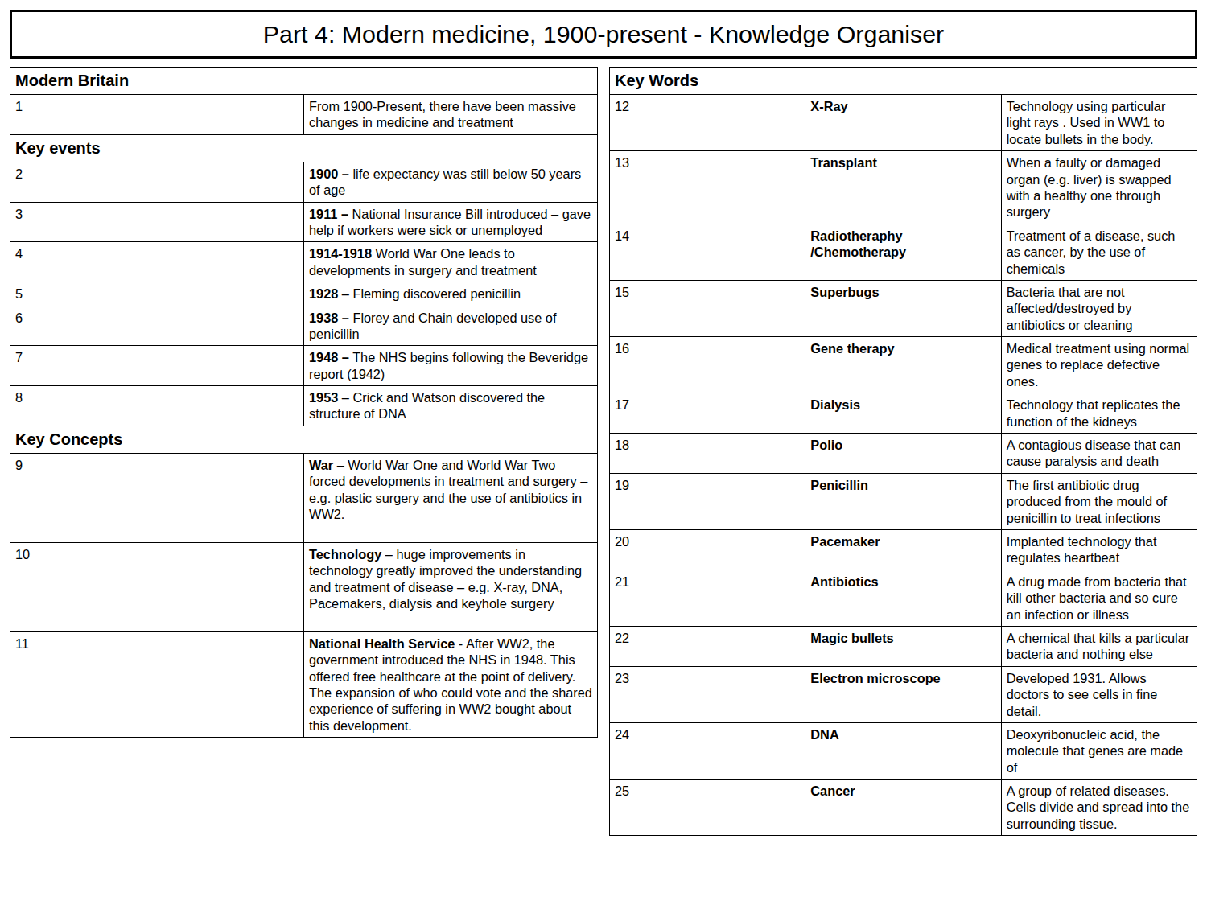Part 4: Modern medicine, 1900-present - Knowledge Organiser
| Modern Britain |
| 1 | From 1900-Present, there have been massive changes in medicine and treatment |
| Key events |
| 2 | 1900 – life expectancy was still below 50 years of age |
| 3 | 1911 – National Insurance Bill introduced – gave help if workers were sick or unemployed |
| 4 | 1914-1918 World War One leads to developments in surgery and treatment |
| 5 | 1928 – Fleming discovered penicillin |
| 6 | 1938 – Florey and Chain developed use of penicillin |
| 7 | 1948 – The NHS begins following the Beveridge report (1942) |
| 8 | 1953 – Crick and Watson discovered the structure of DNA |
| Key Concepts |
| 9 | War – World War One and World War Two forced developments in treatment and surgery – e.g. plastic surgery and the use of antibiotics in WW2. |
| 10 | Technology – huge improvements in technology greatly improved the understanding and treatment of disease – e.g. X-ray, DNA, Pacemakers, dialysis and keyhole surgery |
| 11 | National Health Service - After WW2, the government introduced the NHS in 1948. This offered free healthcare at the point of delivery. The expansion of who could vote and the shared experience of suffering in WW2 bought about this development. |
| Key Words |
| 12 | X-Ray | Technology using particular light rays . Used in WW1 to locate bullets in the body. |
| 13 | Transplant | When a faulty or damaged organ (e.g. liver) is swapped with a healthy one through surgery |
| 14 | Radiotheraphy /Chemotherapy | Treatment of a disease, such as cancer, by the use of chemicals |
| 15 | Superbugs | Bacteria that are not affected/destroyed by antibiotics or cleaning |
| 16 | Gene therapy | Medical treatment using normal genes to replace defective ones. |
| 17 | Dialysis | Technology that replicates the function of the kidneys |
| 18 | Polio | A contagious disease that can cause paralysis and death |
| 19 | Penicillin | The first antibiotic drug produced from the mould of penicillin to treat infections |
| 20 | Pacemaker | Implanted technology that regulates heartbeat |
| 21 | Antibiotics | A drug made from bacteria that kill other bacteria and so cure an infection or illness |
| 22 | Magic bullets | A chemical that kills a particular bacteria and nothing else |
| 23 | Electron microscope | Developed 1931. Allows doctors to see cells in fine detail. |
| 24 | DNA | Deoxyribonucleic acid, the molecule that genes are made of |
| 25 | Cancer | A group of related diseases. Cells divide and spread into the surrounding tissue. |